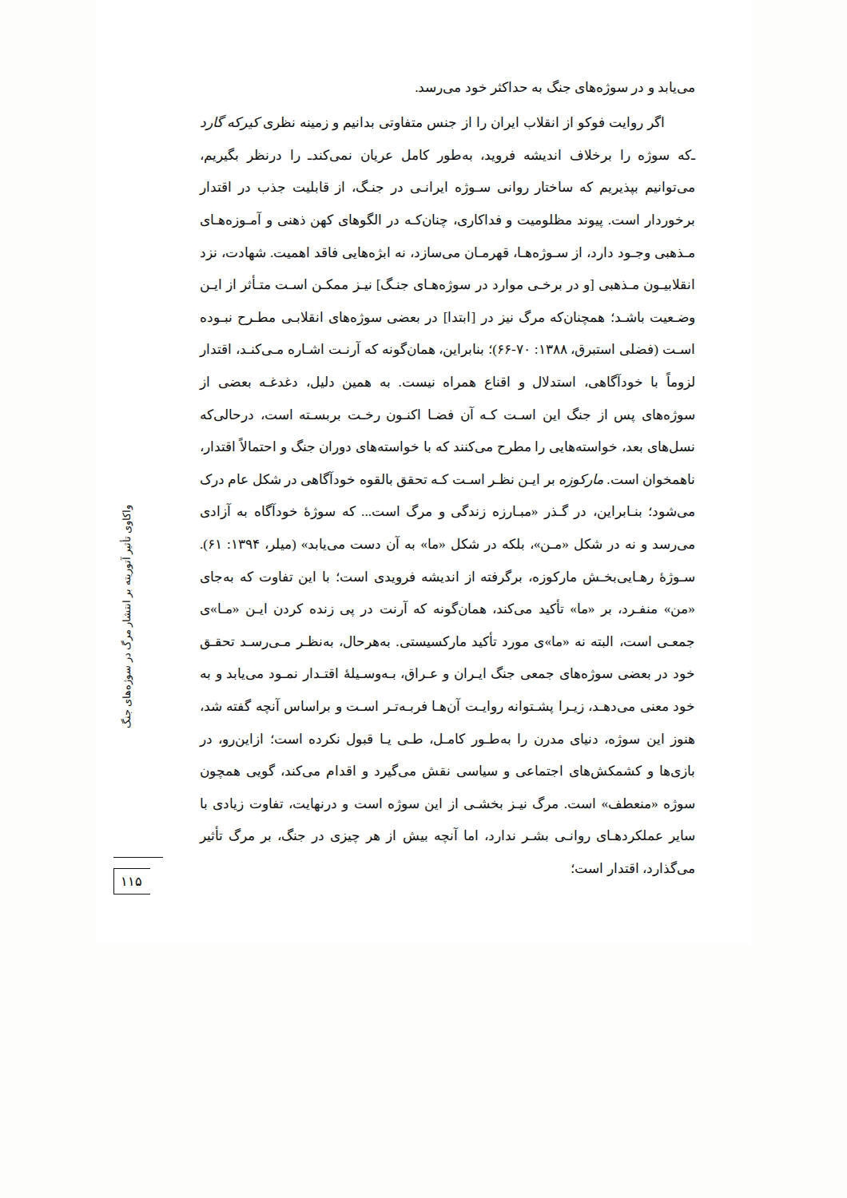می‌یابد و در سوژه‌های جنگ به حداکثر خود می‌رسد.
اگر روایت فوکو از انقلاب ایران را از جنس متفاوتی بدانیم و زمینه نظری کیرکه گارد ـ‌که سوژه را برخلاف اندیشه فروید، به‌طور کامل عریان نمی‌کندـ را درنظر بگیریم، می‌توانیم بپذیریم که ساختار روانی سـوژه ایرانـی در جنـگ، از قابلیت جذب در اقتدار برخوردار است. پیوند مظلومیت و فداکاری، چنان‌کـه در الگوهای کهن ذهنی و آمـوزه‌هـای مـذهبی وجـود دارد، از سـوژه‌هـا، قهرمـان می‌سازد، نه ابژه‌هایی فاقد اهمیت. شهادت، نزد انقلابیـون مـذهبی [و در برخـی موارد در سوژه‌هـای جنـگ] نیـز ممکـن اسـت متـأثر از ایـن وضـعیت باشـد؛ همچنان‌که مرگ نیز در [ابتدا] در بعضی سوژه‌های انقلابـی مطـرح نبـوده اسـت (فضلی استبرق، ۱۳۸۸: ۷۰-۶۶)؛ بنابراین، همان‌گونه که آرنـت اشـاره مـی‌کنـد، اقتدار لزوماً با خودآگاهی، استدلال و اقناع همراه نیست. به همین دلیل، دغدغـه بعضی از سوژه‌های پس از جنگ این اسـت کـه آن فضـا اکنـون رخـت بربسـته است، درحالی‌که نسل‌های بعد، خواسته‌هایی را مطرح می‌کنند که با خواسته‌های دوران جنگ و احتمالاً اقتدار، ناهمخوان است. مارکوزه بر ایـن نظـر اسـت کـه تحقق بالقوه خودآگاهی در شکل عام درک می‌شود؛ بنـابراین، در گـذر «مبـارزه زندگی و مرگ است... که سوژۀ خودآگاه به آزادی می‌رسد و نه در شکل «مـن»، بلکه در شکل «ما» به آن دست می‌یابد» (میلر، ۱۳۹۴: ۶۱). سـوژۀ رهـایی‌بخـش مارکوزه، برگرفته از اندیشه فرویدی است؛ با این تفاوت که به‌جای «من» منفـرد، بر «ما» تأکید می‌کند، همان‌گونه که آرنت در پی زنده کردن ایـن «مـا»ی جمعـی است، البته نه «ما»ی مورد تأکید مارکسیستی. به‌هرحال، به‌نظـر مـی‌رسـد تحقـق خود در بعضی سوژه‌های جمعی جنگ ایـران و عـراق، بـه‌وسـیلۀ اقتـدار نمـود می‌یابد و به خود معنی می‌دهـد، زیـرا پشـتوانه روایـت آن‌هـا فربـه‌تـر اسـت و براساس آنچه گفته شد، هنوز این سوژه، دنیای مدرن را به‌طـور کامـل، طـی یـا قبول نکرده است؛ ازاین‌رو، در بازی‌ها و کشمکش‌های اجتماعی و سیاسی نقش می‌گیرد و اقدام می‌کند، گویی همچون سوژه «منعطف» است. مرگ نیـز بخشـی از این سوژه است و درنهایت، تفاوت زیادی با سایر عملکردهـای روانـی بشـر ندارد، اما آنچه بیش از هر چیزی در جنگ، بر مرگ تأثیر می‌گذارد، اقتدار است؛
واکاوی تأثیر آتوریته بر انتشار مرگ در سوژه‌های جنگ
۱۱۵